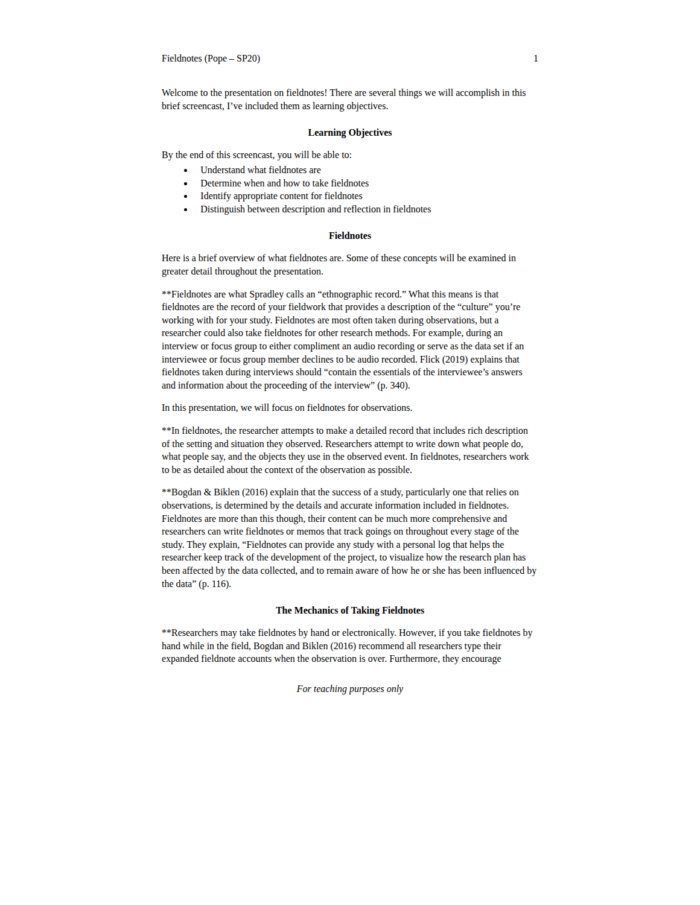Fieldnotes (Pope – SP20) 1
Welcome to the presentation on fieldnotes! There are several things we will accomplish in this brief screencast, I’ve included them as learning objectives.
Learning Objectives
By the end of this screencast, you will be able to:
Understand what fieldnotes are
Determine when and how to take fieldnotes
Identify appropriate content for fieldnotes
Distinguish between description and reflection in fieldnotes
Fieldnotes
Here is a brief overview of what fieldnotes are. Some of these concepts will be examined in greater detail throughout the presentation.
**Fieldnotes are what Spradley calls an “ethnographic record.” What this means is that fieldnotes are the record of your fieldwork that provides a description of the “culture” you’re working with for your study. Fieldnotes are most often taken during observations, but a researcher could also take fieldnotes for other research methods. For example, during an interview or focus group to either compliment an audio recording or serve as the data set if an interviewee or focus group member declines to be audio recorded. Flick (2019) explains that fieldnotes taken during interviews should “contain the essentials of the interviewee’s answers and information about the proceeding of the interview” (p. 340).
In this presentation, we will focus on fieldnotes for observations.
**In fieldnotes, the researcher attempts to make a detailed record that includes rich description of the setting and situation they observed. Researchers attempt to write down what people do, what people say, and the objects they use in the observed event. In fieldnotes, researchers work to be as detailed about the context of the observation as possible.
**Bogdan & Biklen (2016) explain that the success of a study, particularly one that relies on observations, is determined by the details and accurate information included in fieldnotes. Fieldnotes are more than this though, their content can be much more comprehensive and researchers can write fieldnotes or memos that track goings on throughout every stage of the study. They explain, “Fieldnotes can provide any study with a personal log that helps the researcher keep track of the development of the project, to visualize how the research plan has been affected by the data collected, and to remain aware of how he or she has been influenced by the data” (p. 116).
The Mechanics of Taking Fieldnotes
**Researchers may take fieldnotes by hand or electronically. However, if you take fieldnotes by hand while in the field, Bogdan and Biklen (2016) recommend all researchers type their expanded fieldnote accounts when the observation is over. Furthermore, they encourage
For teaching purposes only